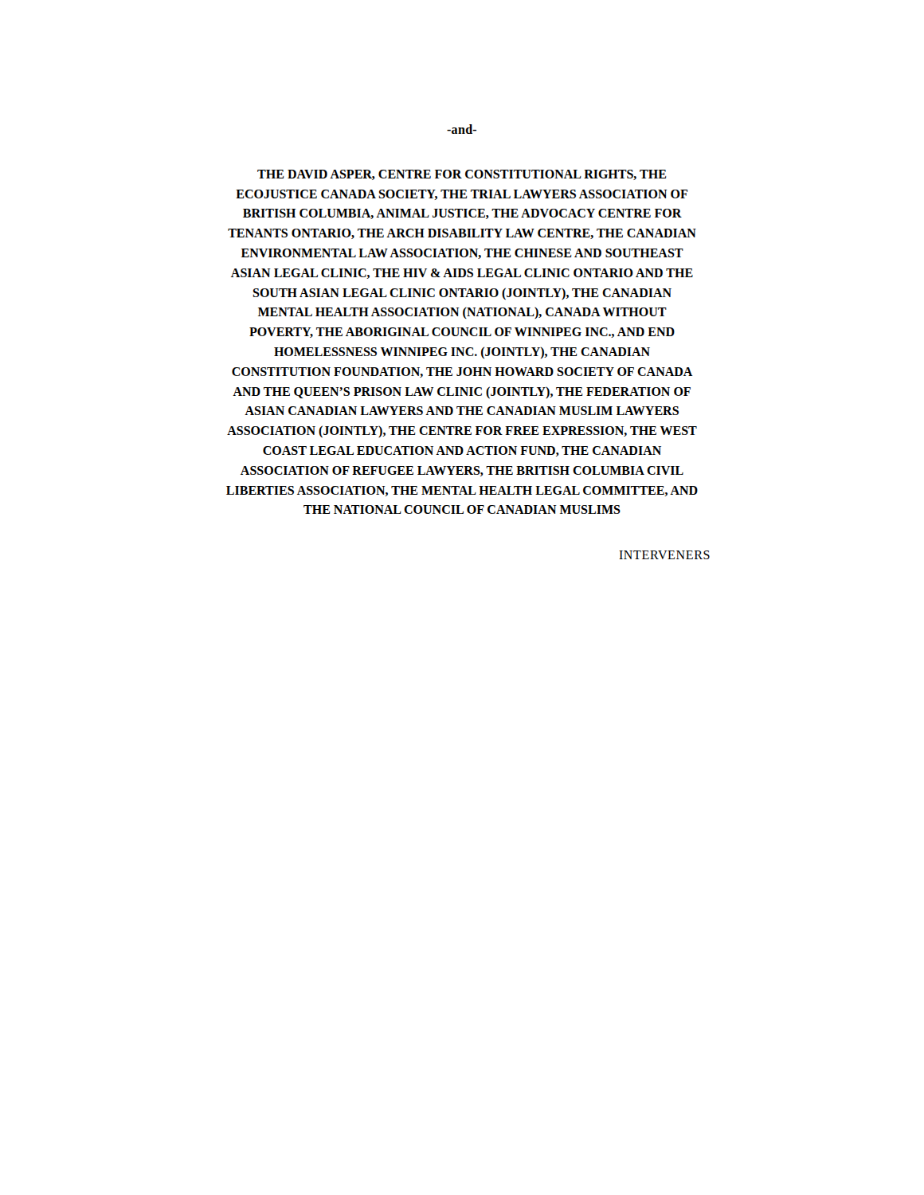-and-
THE DAVID ASPER, CENTRE FOR CONSTITUTIONAL RIGHTS, THE ECOJUSTICE CANADA SOCIETY, THE TRIAL LAWYERS ASSOCIATION OF BRITISH COLUMBIA, ANIMAL JUSTICE, THE ADVOCACY CENTRE FOR TENANTS ONTARIO, THE ARCH DISABILITY LAW CENTRE, THE CANADIAN ENVIRONMENTAL LAW ASSOCIATION, THE CHINESE AND SOUTHEAST ASIAN LEGAL CLINIC, THE HIV & AIDS LEGAL CLINIC ONTARIO AND THE SOUTH ASIAN LEGAL CLINIC ONTARIO (JOINTLY), THE CANADIAN MENTAL HEALTH ASSOCIATION (NATIONAL), CANADA WITHOUT POVERTY, THE ABORIGINAL COUNCIL OF WINNIPEG INC., AND END HOMELESSNESS WINNIPEG INC. (JOINTLY), THE CANADIAN CONSTITUTION FOUNDATION, THE JOHN HOWARD SOCIETY OF CANADA AND THE QUEEN’S PRISON LAW CLINIC (JOINTLY), THE FEDERATION OF ASIAN CANADIAN LAWYERS AND THE CANADIAN MUSLIM LAWYERS ASSOCIATION (JOINTLY), THE CENTRE FOR FREE EXPRESSION, THE WEST COAST LEGAL EDUCATION AND ACTION FUND, THE CANADIAN ASSOCIATION OF REFUGEE LAWYERS, THE BRITISH COLUMBIA CIVIL LIBERTIES ASSOCIATION, THE MENTAL HEALTH LEGAL COMMITTEE, AND THE NATIONAL COUNCIL OF CANADIAN MUSLIMS
INTERVENERS